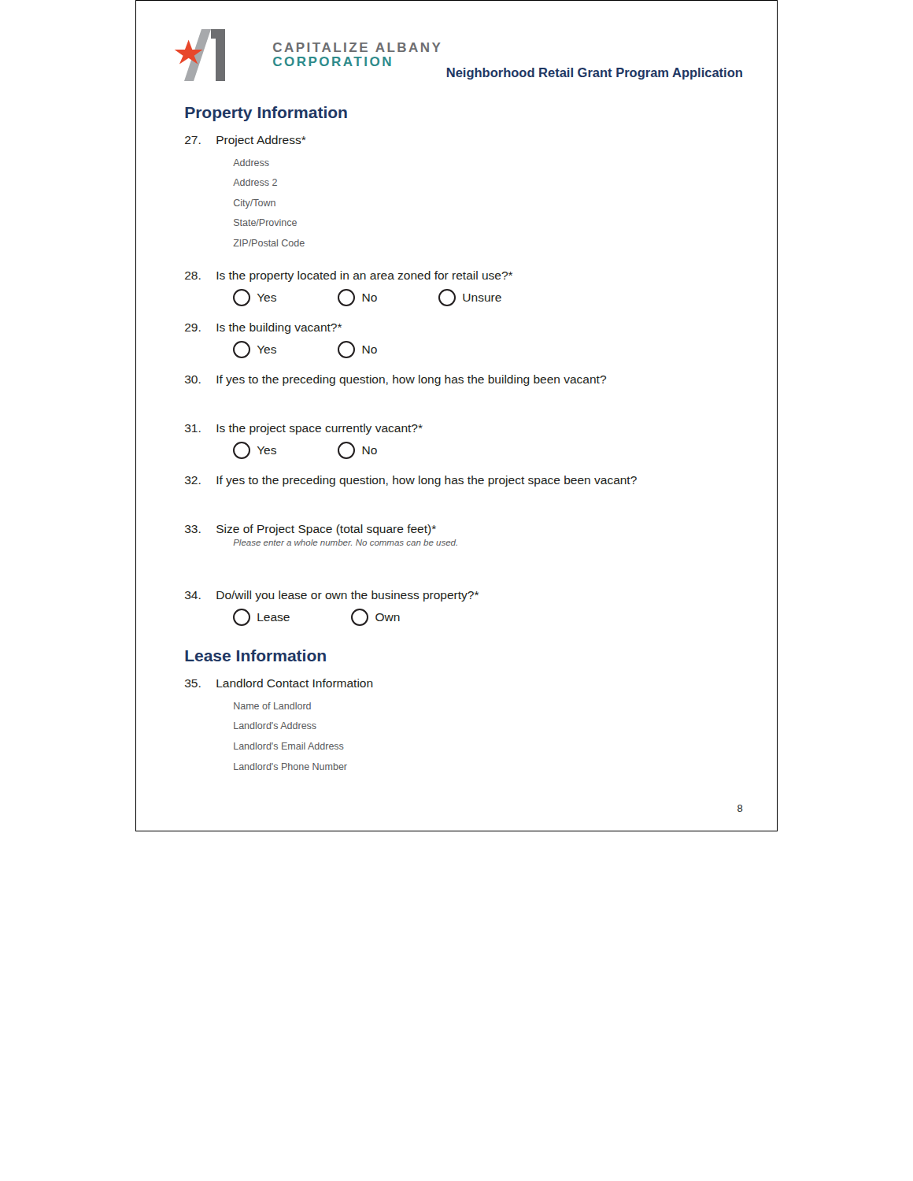CAPITALIZE ALBANY
CORPORATION
Neighborhood Retail Grant Program Application
Property Information
27. Project Address*
Address
Address 2
City/Town
State/Province
ZIP/Postal Code
28. Is the property located in an area zoned for retail use?*
Yes No Unsure
29. Is the building vacant?*
Yes No
30. If yes to the preceding question, how long has the building been vacant?
31. Is the project space currently vacant?*
Yes No
32. If yes to the preceding question, how long has the project space been vacant?
33. Size of Project Space (total square feet)*
Please enter a whole number. No commas can be used.
34. Do/will you lease or own the business property?*
Lease Own
Lease Information
35. Landlord Contact Information
Name of Landlord
Landlord's Address
Landlord's Email Address
Landlord's Phone Number
8